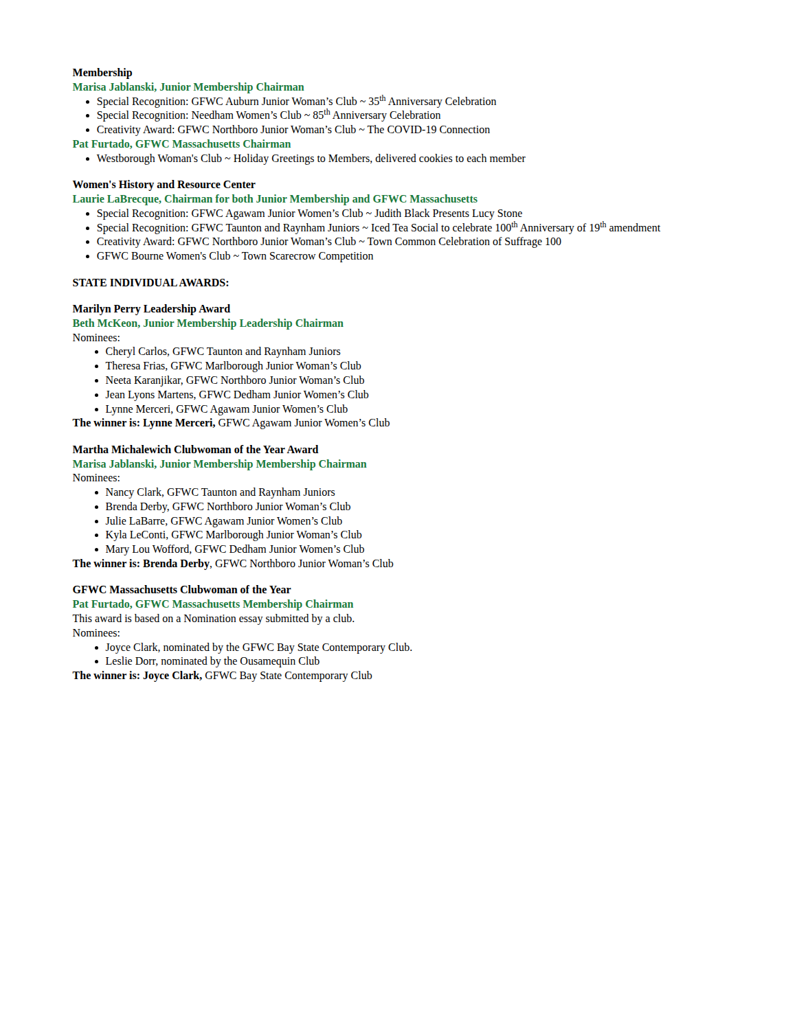Membership
Marisa Jablanski, Junior Membership Chairman
Special Recognition: GFWC Auburn Junior Woman’s Club ~ 35th Anniversary Celebration
Special Recognition: Needham Women’s Club ~ 85th Anniversary Celebration
Creativity Award: GFWC Northboro Junior Woman’s Club ~ The COVID-19 Connection
Pat Furtado, GFWC Massachusetts Chairman
Westborough Woman's Club ~ Holiday Greetings to Members, delivered cookies to each member
Women's History and Resource Center
Laurie LaBrecque, Chairman for both Junior Membership and GFWC Massachusetts
Special Recognition: GFWC Agawam Junior Women’s Club ~ Judith Black Presents Lucy Stone
Special Recognition: GFWC Taunton and Raynham Juniors ~ Iced Tea Social to celebrate 100th Anniversary of 19th amendment
Creativity Award: GFWC Northboro Junior Woman’s Club ~ Town Common Celebration of Suffrage 100
GFWC Bourne Women's Club ~ Town Scarecrow Competition
STATE INDIVIDUAL AWARDS:
Marilyn Perry Leadership Award
Beth McKeon, Junior Membership Leadership Chairman
Nominees:
Cheryl Carlos, GFWC Taunton and Raynham Juniors
Theresa Frias, GFWC Marlborough Junior Woman’s Club
Neeta Karanjikar, GFWC Northboro Junior Woman’s Club
Jean Lyons Martens, GFWC Dedham Junior Women’s Club
Lynne Merceri, GFWC Agawam Junior Women’s Club
The winner is: Lynne Merceri, GFWC Agawam Junior Women’s Club
Martha Michalewich Clubwoman of the Year Award
Marisa Jablanski, Junior Membership Membership Chairman
Nominees:
Nancy Clark, GFWC Taunton and Raynham Juniors
Brenda Derby, GFWC Northboro Junior Woman’s Club
Julie LaBarre, GFWC Agawam Junior Women’s Club
Kyla LeConti, GFWC Marlborough Junior Woman’s Club
Mary Lou Wofford, GFWC Dedham Junior Women’s Club
The winner is: Brenda Derby, GFWC Northboro Junior Woman’s Club
GFWC Massachusetts Clubwoman of the Year
Pat Furtado, GFWC Massachusetts Membership Chairman
This award is based on a Nomination essay submitted by a club.
Nominees:
Joyce Clark, nominated by the GFWC Bay State Contemporary Club.
Leslie Dorr, nominated by the Ousamequin Club
The winner is: Joyce Clark, GFWC Bay State Contemporary Club